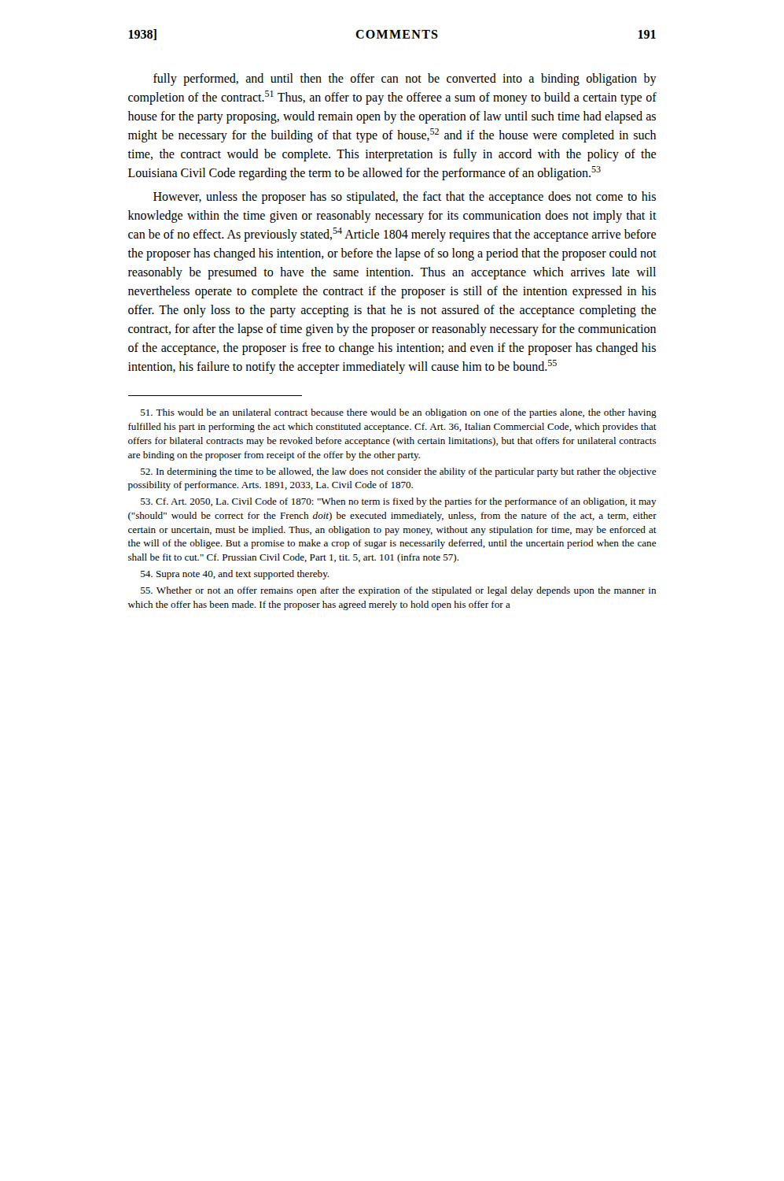1938] Comments 191
fully performed, and until then the offer can not be converted into a binding obligation by completion of the contract.51 Thus, an offer to pay the offeree a sum of money to build a certain type of house for the party proposing, would remain open by the operation of law until such time had elapsed as might be necessary for the building of that type of house,52 and if the house were completed in such time, the contract would be complete. This interpretation is fully in accord with the policy of the Louisiana Civil Code regarding the term to be allowed for the performance of an obligation.53
However, unless the proposer has so stipulated, the fact that the acceptance does not come to his knowledge within the time given or reasonably necessary for its communication does not imply that it can be of no effect. As previously stated,54 Article 1804 merely requires that the acceptance arrive before the proposer has changed his intention, or before the lapse of so long a period that the proposer could not reasonably be presumed to have the same intention. Thus an acceptance which arrives late will nevertheless operate to complete the contract if the proposer is still of the intention expressed in his offer. The only loss to the party accepting is that he is not assured of the acceptance completing the contract, for after the lapse of time given by the proposer or reasonably necessary for the communication of the acceptance, the proposer is free to change his intention; and even if the proposer has changed his intention, his failure to notify the accepter immediately will cause him to be bound.55
51. This would be an unilateral contract because there would be an obligation on one of the parties alone, the other having fulfilled his part in performing the act which constituted acceptance. Cf. Art. 36, Italian Commercial Code, which provides that offers for bilateral contracts may be revoked before acceptance (with certain limitations), but that offers for unilateral contracts are binding on the proposer from receipt of the offer by the other party.
52. In determining the time to be allowed, the law does not consider the ability of the particular party but rather the objective possibility of performance. Arts. 1891, 2033, La. Civil Code of 1870.
53. Cf. Art. 2050, La. Civil Code of 1870: "When no term is fixed by the parties for the performance of an obligation, it may ("should" would be correct for the French doit) be executed immediately, unless, from the nature of the act, a term, either certain or uncertain, must be implied. Thus, an obligation to pay money, without any stipulation for time, may be enforced at the will of the obligee. But a promise to make a crop of sugar is necessarily deferred, until the uncertain period when the cane shall be fit to cut." Cf. Prussian Civil Code, Part 1, tit. 5, art. 101 (infra note 57).
54. Supra note 40, and text supported thereby.
55. Whether or not an offer remains open after the expiration of the stipulated or legal delay depends upon the manner in which the offer has been made. If the proposer has agreed merely to hold open his offer for a